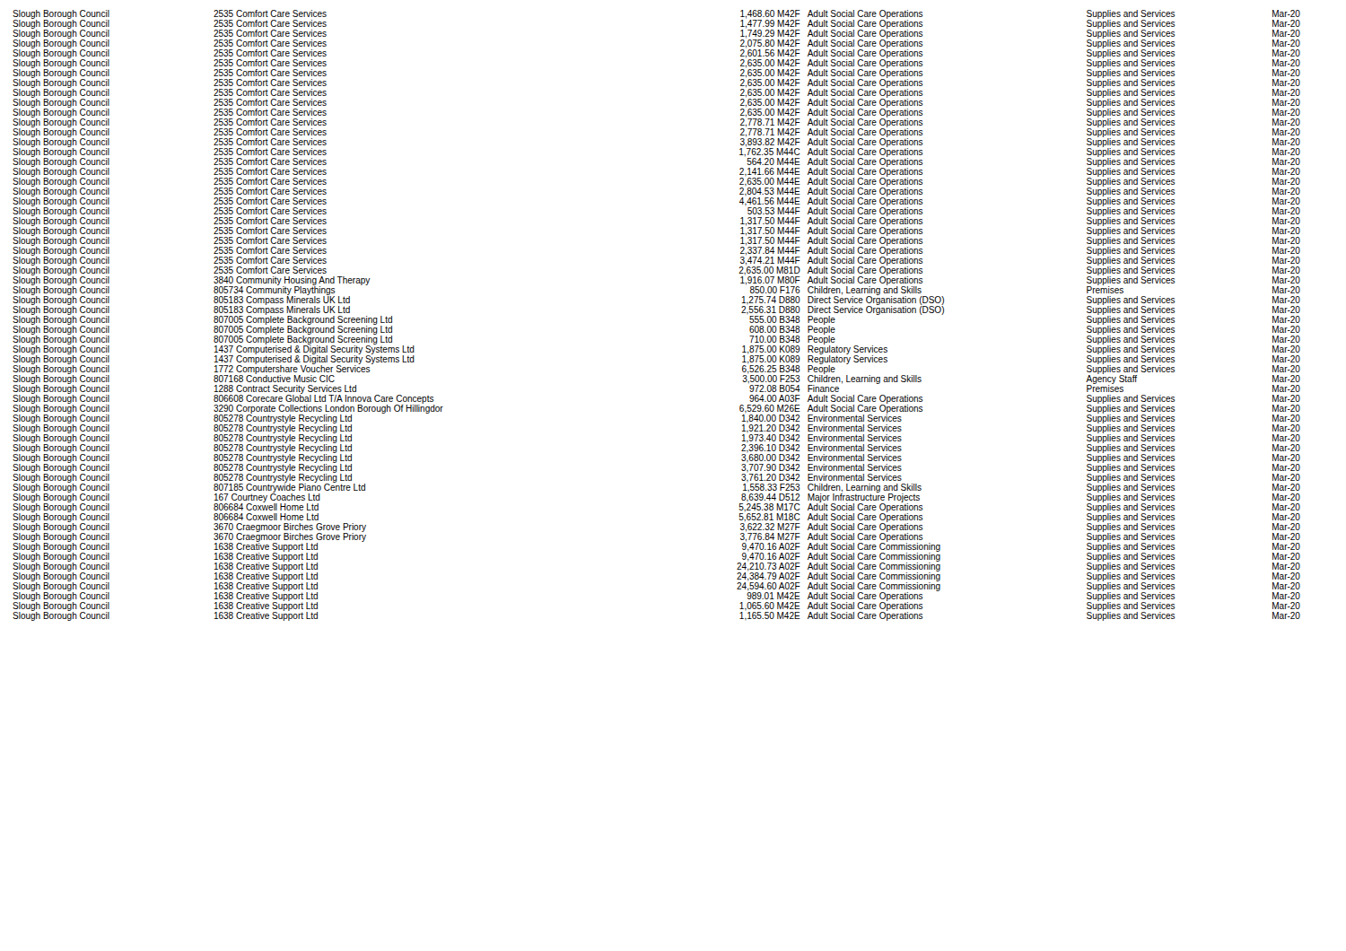| Slough Borough Council | 2535 Comfort Care Services | 1,468.60 M42F | Adult Social Care Operations | Supplies and Services | Mar-20 |
| Slough Borough Council | 2535 Comfort Care Services | 1,477.99 M42F | Adult Social Care Operations | Supplies and Services | Mar-20 |
| Slough Borough Council | 2535 Comfort Care Services | 1,749.29 M42F | Adult Social Care Operations | Supplies and Services | Mar-20 |
| Slough Borough Council | 2535 Comfort Care Services | 2,075.80 M42F | Adult Social Care Operations | Supplies and Services | Mar-20 |
| Slough Borough Council | 2535 Comfort Care Services | 2,601.56 M42F | Adult Social Care Operations | Supplies and Services | Mar-20 |
| Slough Borough Council | 2535 Comfort Care Services | 2,635.00 M42F | Adult Social Care Operations | Supplies and Services | Mar-20 |
| Slough Borough Council | 2535 Comfort Care Services | 2,635.00 M42F | Adult Social Care Operations | Supplies and Services | Mar-20 |
| Slough Borough Council | 2535 Comfort Care Services | 2,635.00 M42F | Adult Social Care Operations | Supplies and Services | Mar-20 |
| Slough Borough Council | 2535 Comfort Care Services | 2,635.00 M42F | Adult Social Care Operations | Supplies and Services | Mar-20 |
| Slough Borough Council | 2535 Comfort Care Services | 2,635.00 M42F | Adult Social Care Operations | Supplies and Services | Mar-20 |
| Slough Borough Council | 2535 Comfort Care Services | 2,635.00 M42F | Adult Social Care Operations | Supplies and Services | Mar-20 |
| Slough Borough Council | 2535 Comfort Care Services | 2,778.71 M42F | Adult Social Care Operations | Supplies and Services | Mar-20 |
| Slough Borough Council | 2535 Comfort Care Services | 2,778.71 M42F | Adult Social Care Operations | Supplies and Services | Mar-20 |
| Slough Borough Council | 2535 Comfort Care Services | 3,893.82 M42F | Adult Social Care Operations | Supplies and Services | Mar-20 |
| Slough Borough Council | 2535 Comfort Care Services | 1,762.35 M44C | Adult Social Care Operations | Supplies and Services | Mar-20 |
| Slough Borough Council | 2535 Comfort Care Services | 564.20 M44E | Adult Social Care Operations | Supplies and Services | Mar-20 |
| Slough Borough Council | 2535 Comfort Care Services | 2,141.66 M44E | Adult Social Care Operations | Supplies and Services | Mar-20 |
| Slough Borough Council | 2535 Comfort Care Services | 2,635.00 M44E | Adult Social Care Operations | Supplies and Services | Mar-20 |
| Slough Borough Council | 2535 Comfort Care Services | 2,804.53 M44E | Adult Social Care Operations | Supplies and Services | Mar-20 |
| Slough Borough Council | 2535 Comfort Care Services | 4,461.56 M44E | Adult Social Care Operations | Supplies and Services | Mar-20 |
| Slough Borough Council | 2535 Comfort Care Services | 503.53 M44F | Adult Social Care Operations | Supplies and Services | Mar-20 |
| Slough Borough Council | 2535 Comfort Care Services | 1,317.50 M44F | Adult Social Care Operations | Supplies and Services | Mar-20 |
| Slough Borough Council | 2535 Comfort Care Services | 1,317.50 M44F | Adult Social Care Operations | Supplies and Services | Mar-20 |
| Slough Borough Council | 2535 Comfort Care Services | 1,317.50 M44F | Adult Social Care Operations | Supplies and Services | Mar-20 |
| Slough Borough Council | 2535 Comfort Care Services | 2,337.84 M44F | Adult Social Care Operations | Supplies and Services | Mar-20 |
| Slough Borough Council | 2535 Comfort Care Services | 3,474.21 M44F | Adult Social Care Operations | Supplies and Services | Mar-20 |
| Slough Borough Council | 2535 Comfort Care Services | 2,635.00 M81D | Adult Social Care Operations | Supplies and Services | Mar-20 |
| Slough Borough Council | 3840 Community Housing And Therapy | 1,916.07 M80F | Adult Social Care Operations | Supplies and Services | Mar-20 |
| Slough Borough Council | 805734 Community Playthings | 850.00 F176 | Children, Learning and Skills | Premises | Mar-20 |
| Slough Borough Council | 805183 Compass Minerals UK Ltd | 1,275.74 D880 | Direct Service Organisation (DSO) | Supplies and Services | Mar-20 |
| Slough Borough Council | 805183 Compass Minerals UK Ltd | 2,556.31 D880 | Direct Service Organisation (DSO) | Supplies and Services | Mar-20 |
| Slough Borough Council | 807005 Complete Background Screening Ltd | 555.00 B348 | People | Supplies and Services | Mar-20 |
| Slough Borough Council | 807005 Complete Background Screening Ltd | 608.00 B348 | People | Supplies and Services | Mar-20 |
| Slough Borough Council | 807005 Complete Background Screening Ltd | 710.00 B348 | People | Supplies and Services | Mar-20 |
| Slough Borough Council | 1437 Computerised & Digital Security Systems Ltd | 1,875.00 K089 | Regulatory Services | Supplies and Services | Mar-20 |
| Slough Borough Council | 1437 Computerised & Digital Security Systems Ltd | 1,875.00 K089 | Regulatory Services | Supplies and Services | Mar-20 |
| Slough Borough Council | 1772 Computershare Voucher Services | 6,526.25 B348 | People | Supplies and Services | Mar-20 |
| Slough Borough Council | 807168 Conductive Music CIC | 3,500.00 F253 | Children, Learning and Skills | Agency Staff | Mar-20 |
| Slough Borough Council | 1288 Contract Security Services Ltd | 972.08 B054 | Finance | Premises | Mar-20 |
| Slough Borough Council | 806608 Corecare Global Ltd T/A Innova Care Concepts | 964.00 A03F | Adult Social Care Operations | Supplies and Services | Mar-20 |
| Slough Borough Council | 3290 Corporate Collections London Borough Of Hillingdor | 6,529.60 M26E | Adult Social Care Operations | Supplies and Services | Mar-20 |
| Slough Borough Council | 805278 Countrystyle Recycling Ltd | 1,840.00 D342 | Environmental Services | Supplies and Services | Mar-20 |
| Slough Borough Council | 805278 Countrystyle Recycling Ltd | 1,921.20 D342 | Environmental Services | Supplies and Services | Mar-20 |
| Slough Borough Council | 805278 Countrystyle Recycling Ltd | 1,973.40 D342 | Environmental Services | Supplies and Services | Mar-20 |
| Slough Borough Council | 805278 Countrystyle Recycling Ltd | 2,396.10 D342 | Environmental Services | Supplies and Services | Mar-20 |
| Slough Borough Council | 805278 Countrystyle Recycling Ltd | 3,680.00 D342 | Environmental Services | Supplies and Services | Mar-20 |
| Slough Borough Council | 805278 Countrystyle Recycling Ltd | 3,707.90 D342 | Environmental Services | Supplies and Services | Mar-20 |
| Slough Borough Council | 805278 Countrystyle Recycling Ltd | 3,761.20 D342 | Environmental Services | Supplies and Services | Mar-20 |
| Slough Borough Council | 807185 Countrywide Piano Centre Ltd | 1,558.33 F253 | Children, Learning and Skills | Supplies and Services | Mar-20 |
| Slough Borough Council | 167 Courtney Coaches Ltd | 8,639.44 D512 | Major Infrastructure Projects | Supplies and Services | Mar-20 |
| Slough Borough Council | 806684 Coxwell Home Ltd | 5,245.38 M17C | Adult Social Care Operations | Supplies and Services | Mar-20 |
| Slough Borough Council | 806684 Coxwell Home Ltd | 5,652.81 M18C | Adult Social Care Operations | Supplies and Services | Mar-20 |
| Slough Borough Council | 3670 Craegmoor Birches Grove Priory | 3,622.32 M27F | Adult Social Care Operations | Supplies and Services | Mar-20 |
| Slough Borough Council | 3670 Craegmoor Birches Grove Priory | 3,776.84 M27F | Adult Social Care Operations | Supplies and Services | Mar-20 |
| Slough Borough Council | 1638 Creative Support Ltd | 9,470.16 A02F | Adult Social Care Commissioning | Supplies and Services | Mar-20 |
| Slough Borough Council | 1638 Creative Support Ltd | 9,470.16 A02F | Adult Social Care Commissioning | Supplies and Services | Mar-20 |
| Slough Borough Council | 1638 Creative Support Ltd | 24,210.73 A02F | Adult Social Care Commissioning | Supplies and Services | Mar-20 |
| Slough Borough Council | 1638 Creative Support Ltd | 24,384.79 A02F | Adult Social Care Commissioning | Supplies and Services | Mar-20 |
| Slough Borough Council | 1638 Creative Support Ltd | 24,594.60 A02F | Adult Social Care Commissioning | Supplies and Services | Mar-20 |
| Slough Borough Council | 1638 Creative Support Ltd | 989.01 M42E | Adult Social Care Operations | Supplies and Services | Mar-20 |
| Slough Borough Council | 1638 Creative Support Ltd | 1,065.60 M42E | Adult Social Care Operations | Supplies and Services | Mar-20 |
| Slough Borough Council | 1638 Creative Support Ltd | 1,165.50 M42E | Adult Social Care Operations | Supplies and Services | Mar-20 |